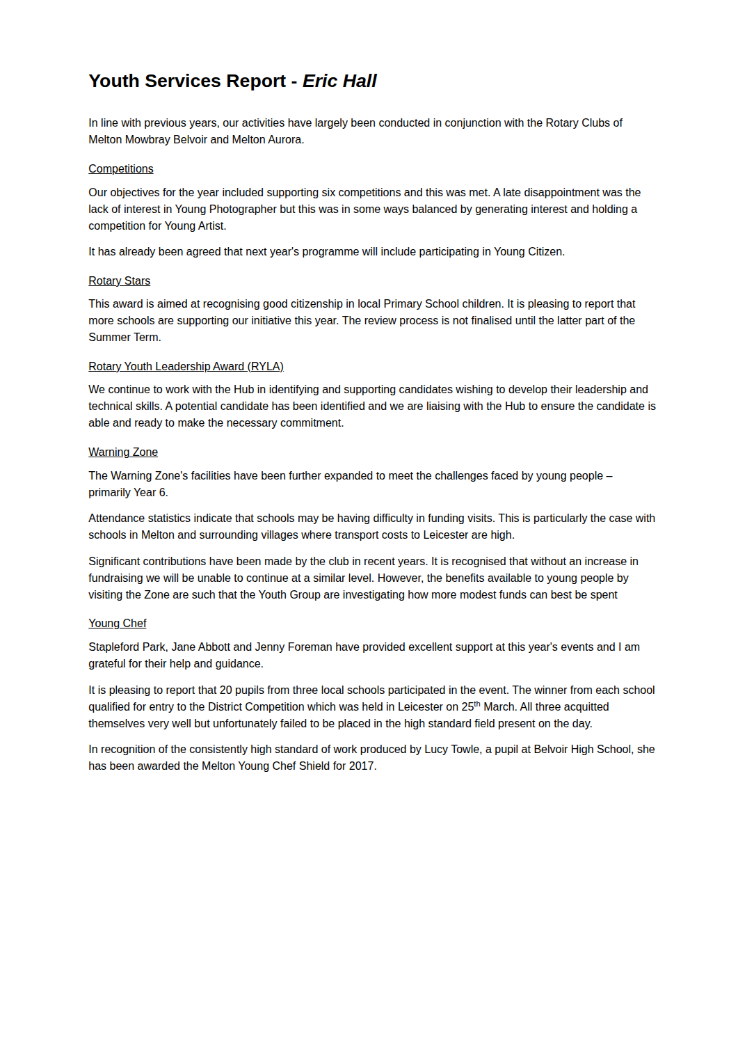Youth Services Report - Eric Hall
In line with previous years, our activities have largely been conducted in conjunction with the Rotary Clubs of Melton Mowbray Belvoir and Melton Aurora.
Competitions
Our objectives for the year included supporting six competitions and this was met. A late disappointment was the lack of interest in Young Photographer but this was in some ways balanced by generating interest and holding a competition for Young Artist.
It has already been agreed that next year's programme will include participating in Young Citizen.
Rotary Stars
This award is aimed at recognising good citizenship in local Primary School children. It is pleasing to report that more schools are supporting our initiative this year. The review process is not finalised until the latter part of the Summer Term.
Rotary Youth Leadership Award (RYLA)
We continue to work with the Hub in identifying and supporting candidates wishing to develop their leadership and technical skills. A potential candidate has been identified and we are liaising with the Hub to ensure the candidate is able and ready to make the necessary commitment.
Warning Zone
The Warning Zone's facilities have been further expanded to meet the challenges faced by young people – primarily Year 6.
Attendance statistics indicate that schools may be having difficulty in funding visits. This is particularly the case with schools in Melton and surrounding villages where transport costs to Leicester are high.
Significant contributions have been made by the club in recent years. It is recognised that without an increase in fundraising we will be unable to continue at a similar level. However, the benefits available to young people by visiting the Zone are such that the Youth Group are investigating how more modest funds can best be spent
Young Chef
Stapleford Park, Jane Abbott and Jenny Foreman have provided excellent support at this year's events and I am grateful for their help and guidance.
It is pleasing to report that 20 pupils from three local schools participated in the event. The winner from each school qualified for entry to the District Competition which was held in Leicester on 25th March. All three acquitted themselves very well but unfortunately failed to be placed in the high standard field present on the day.
In recognition of the consistently high standard of work produced by Lucy Towle, a pupil at Belvoir High School, she has been awarded the Melton Young Chef Shield for 2017.